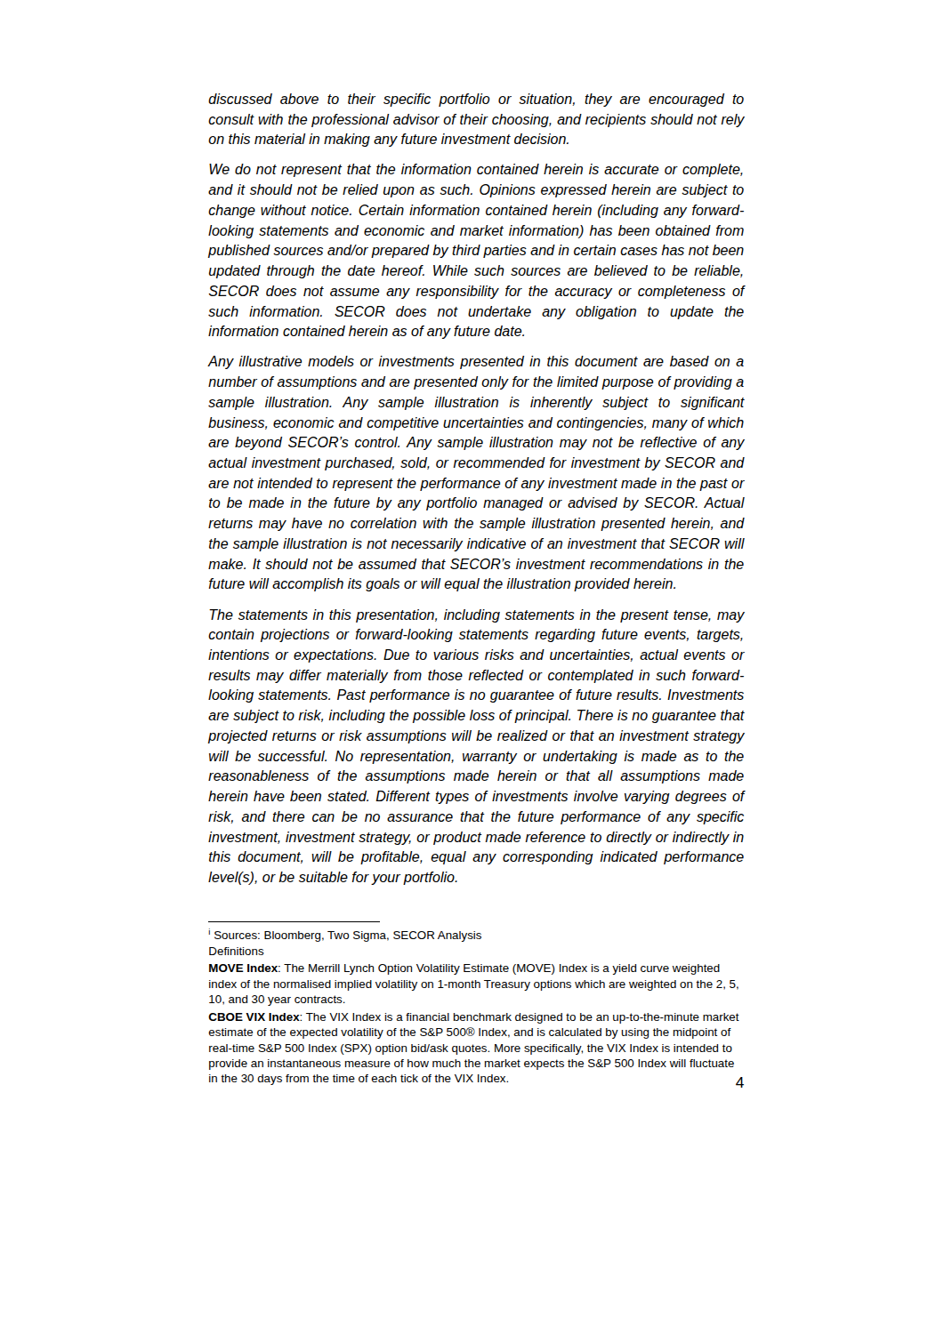discussed above to their specific portfolio or situation, they are encouraged to consult with the professional advisor of their choosing, and recipients should not rely on this material in making any future investment decision.
We do not represent that the information contained herein is accurate or complete, and it should not be relied upon as such. Opinions expressed herein are subject to change without notice. Certain information contained herein (including any forward-looking statements and economic and market information) has been obtained from published sources and/or prepared by third parties and in certain cases has not been updated through the date hereof. While such sources are believed to be reliable, SECOR does not assume any responsibility for the accuracy or completeness of such information. SECOR does not undertake any obligation to update the information contained herein as of any future date.
Any illustrative models or investments presented in this document are based on a number of assumptions and are presented only for the limited purpose of providing a sample illustration. Any sample illustration is inherently subject to significant business, economic and competitive uncertainties and contingencies, many of which are beyond SECOR’s control. Any sample illustration may not be reflective of any actual investment purchased, sold, or recommended for investment by SECOR and are not intended to represent the performance of any investment made in the past or to be made in the future by any portfolio managed or advised by SECOR. Actual returns may have no correlation with the sample illustration presented herein, and the sample illustration is not necessarily indicative of an investment that SECOR will make. It should not be assumed that SECOR’s investment recommendations in the future will accomplish its goals or will equal the illustration provided herein.
The statements in this presentation, including statements in the present tense, may contain projections or forward-looking statements regarding future events, targets, intentions or expectations. Due to various risks and uncertainties, actual events or results may differ materially from those reflected or contemplated in such forward-looking statements. Past performance is no guarantee of future results. Investments are subject to risk, including the possible loss of principal. There is no guarantee that projected returns or risk assumptions will be realized or that an investment strategy will be successful. No representation, warranty or undertaking is made as to the reasonableness of the assumptions made herein or that all assumptions made herein have been stated. Different types of investments involve varying degrees of risk, and there can be no assurance that the future performance of any specific investment, investment strategy, or product made reference to directly or indirectly in this document, will be profitable, equal any corresponding indicated performance level(s), or be suitable for your portfolio.
i Sources: Bloomberg, Two Sigma, SECOR Analysis
Definitions
MOVE Index: The Merrill Lynch Option Volatility Estimate (MOVE) Index is a yield curve weighted index of the normalised implied volatility on 1-month Treasury options which are weighted on the 2, 5, 10, and 30 year contracts.
CBOE VIX Index: The VIX Index is a financial benchmark designed to be an up-to-the-minute market estimate of the expected volatility of the S&P 500® Index, and is calculated by using the midpoint of real-time S&P 500 Index (SPX) option bid/ask quotes. More specifically, the VIX Index is intended to provide an instantaneous measure of how much the market expects the S&P 500 Index will fluctuate in the 30 days from the time of each tick of the VIX Index.
4